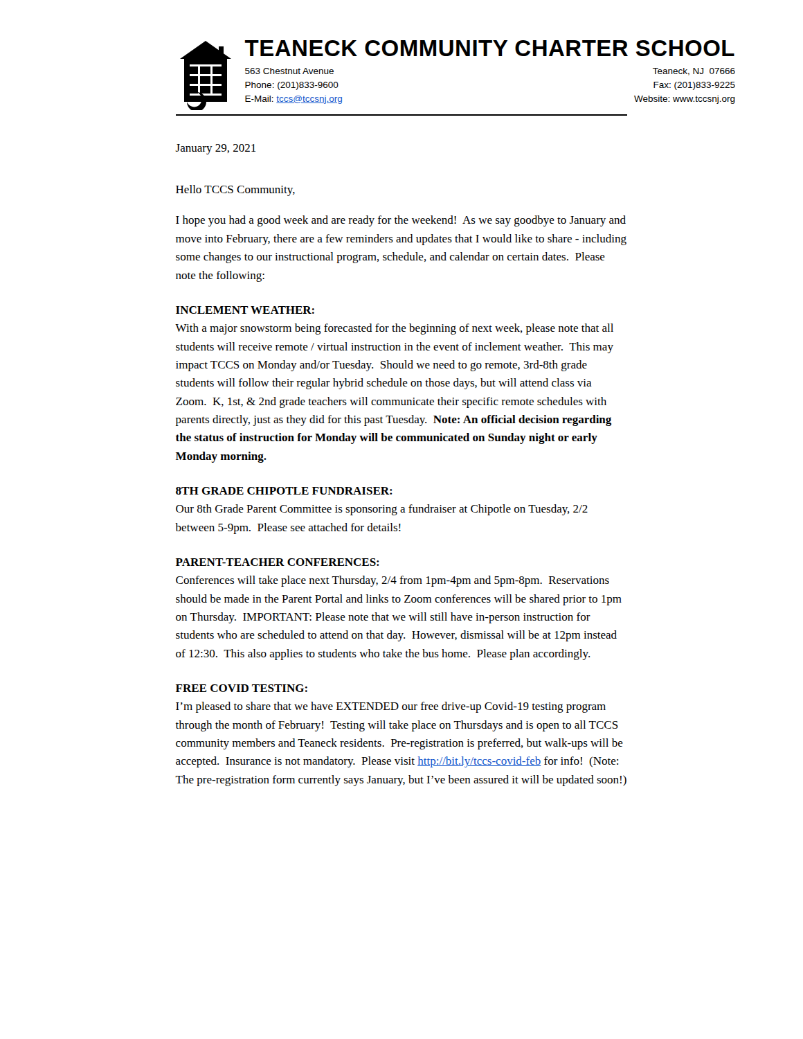TEANECK COMMUNITY CHARTER SCHOOL
| 563 Chestnut Avenue | Teaneck, NJ 07666 |
| Phone: (201)833-9600 | Fax: (201)833-9225 |
| E-Mail: tccs@tccsnj.org | Website: www.tccsnj.org |
January 29, 2021
Hello TCCS Community,
I hope you had a good week and are ready for the weekend! As we say goodbye to January and move into February, there are a few reminders and updates that I would like to share - including some changes to our instructional program, schedule, and calendar on certain dates. Please note the following:
Inclement Weather:
With a major snowstorm being forecasted for the beginning of next week, please note that all students will receive remote / virtual instruction in the event of inclement weather. This may impact TCCS on Monday and/or Tuesday. Should we need to go remote, 3rd-8th grade students will follow their regular hybrid schedule on those days, but will attend class via Zoom. K, 1st, & 2nd grade teachers will communicate their specific remote schedules with parents directly, just as they did for this past Tuesday. Note: An official decision regarding the status of instruction for Monday will be communicated on Sunday night or early Monday morning.
8th Grade Chipotle Fundraiser:
Our 8th Grade Parent Committee is sponsoring a fundraiser at Chipotle on Tuesday, 2/2 between 5-9pm. Please see attached for details!
Parent-Teacher Conferences:
Conferences will take place next Thursday, 2/4 from 1pm-4pm and 5pm-8pm. Reservations should be made in the Parent Portal and links to Zoom conferences will be shared prior to 1pm on Thursday. IMPORTANT: Please note that we will still have in-person instruction for students who are scheduled to attend on that day. However, dismissal will be at 12pm instead of 12:30. This also applies to students who take the bus home. Please plan accordingly.
Free Covid Testing:
I’m pleased to share that we have EXTENDED our free drive-up Covid-19 testing program through the month of February! Testing will take place on Thursdays and is open to all TCCS community members and Teaneck residents. Pre-registration is preferred, but walk-ups will be accepted. Insurance is not mandatory. Please visit http://bit.ly/tccs-covid-feb for info! (Note: The pre-registration form currently says January, but I’ve been assured it will be updated soon!)